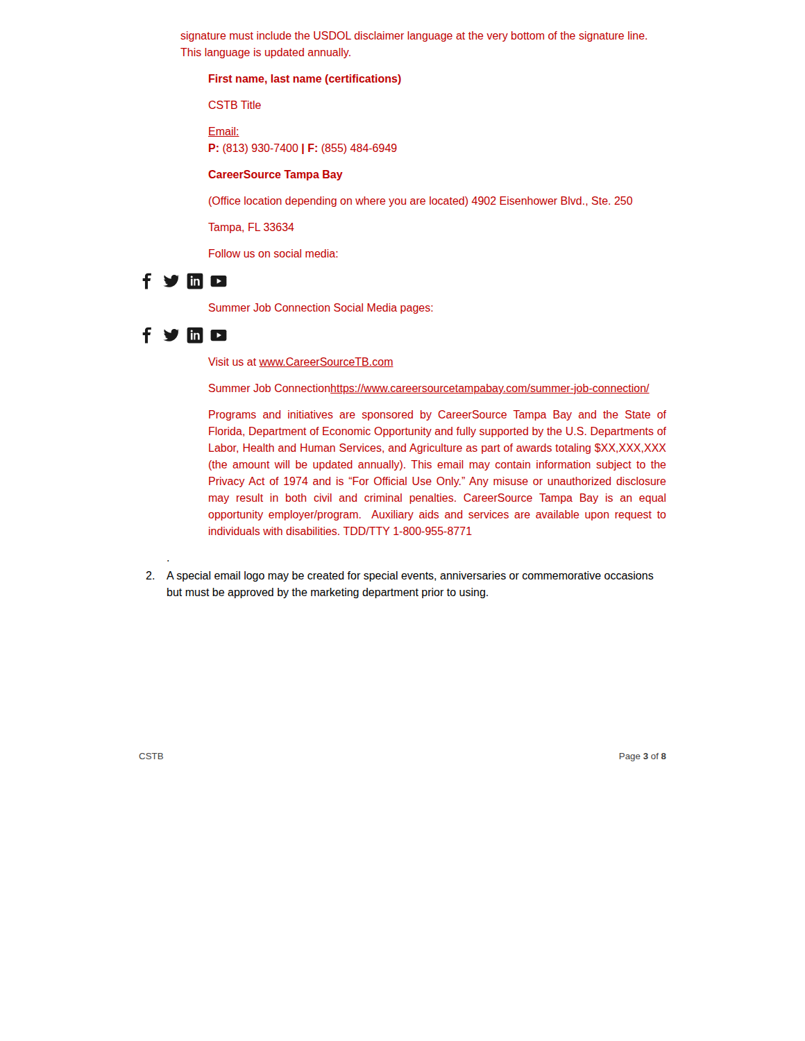signature must include the USDOL disclaimer language at the very bottom of the signature line. This language is updated annually.
First name, last name (certifications)
CSTB Title
Email:
P: (813) 930-7400 | F: (855) 484-6949
CareerSource Tampa Bay
(Office location depending on where you are located) 4902 Eisenhower Blvd., Ste. 250
Tampa, FL 33634
Follow us on social media:
Summer Job Connection Social Media pages:
Visit us at www.CareerSourceTB.com
Summer Job Connectionhttps://www.careersourcetampabay.com/summer-job-connection/
Programs and initiatives are sponsored by CareerSource Tampa Bay and the State of Florida, Department of Economic Opportunity and fully supported by the U.S. Departments of Labor, Health and Human Services, and Agriculture as part of awards totaling $XX,XXX,XXX (the amount will be updated annually). This email may contain information subject to the Privacy Act of 1974 and is “For Official Use Only.” Any misuse or unauthorized disclosure may result in both civil and criminal penalties. CareerSource Tampa Bay is an equal opportunity employer/program. Auxiliary aids and services are available upon request to individuals with disabilities. TDD/TTY 1-800-955-8771
.
A special email logo may be created for special events, anniversaries or commemorative occasions but must be approved by the marketing department prior to using.
CSTB
Page 3 of 8